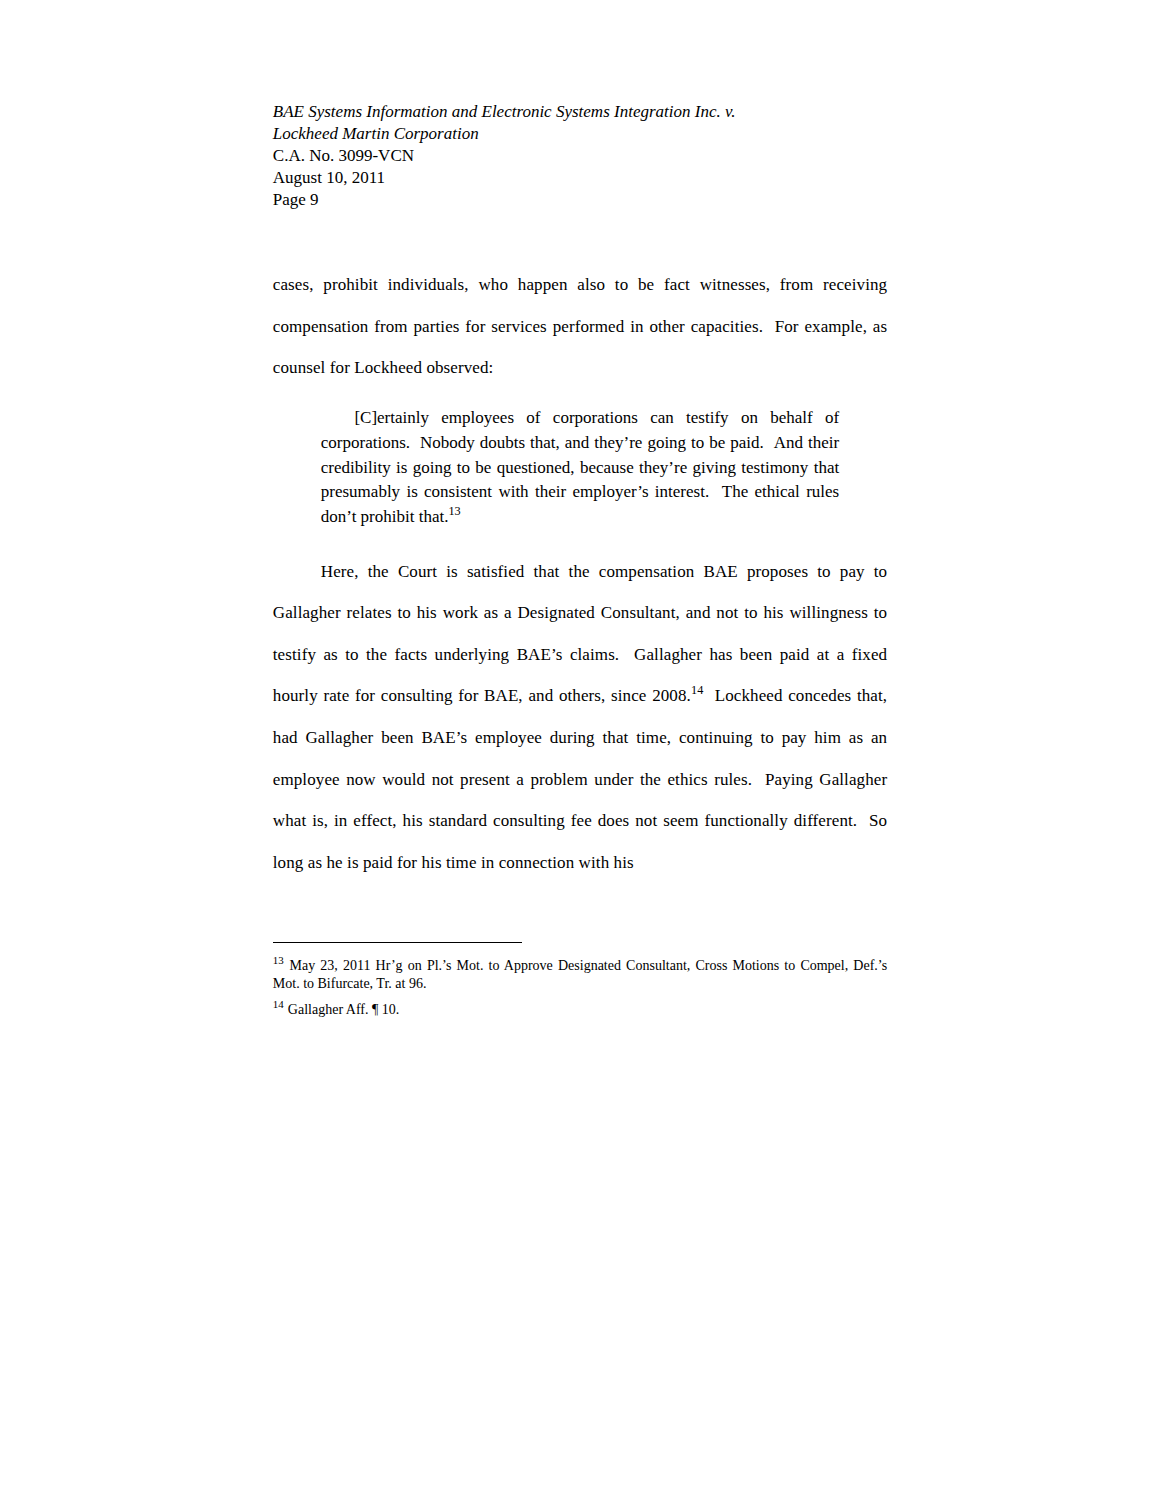BAE Systems Information and Electronic Systems Integration Inc. v.
Lockheed Martin Corporation
C.A. No. 3099-VCN
August 10, 2011
Page 9
cases, prohibit individuals, who happen also to be fact witnesses, from receiving compensation from parties for services performed in other capacities. For example, as counsel for Lockheed observed:
[C]ertainly employees of corporations can testify on behalf of corporations. Nobody doubts that, and they’re going to be paid. And their credibility is going to be questioned, because they’re giving testimony that presumably is consistent with their employer’s interest. The ethical rules don’t prohibit that.13
Here, the Court is satisfied that the compensation BAE proposes to pay to Gallagher relates to his work as a Designated Consultant, and not to his willingness to testify as to the facts underlying BAE’s claims. Gallagher has been paid at a fixed hourly rate for consulting for BAE, and others, since 2008.14 Lockheed concedes that, had Gallagher been BAE’s employee during that time, continuing to pay him as an employee now would not present a problem under the ethics rules. Paying Gallagher what is, in effect, his standard consulting fee does not seem functionally different. So long as he is paid for his time in connection with his
13 May 23, 2011 Hr’g on Pl.’s Mot. to Approve Designated Consultant, Cross Motions to Compel, Def.’s Mot. to Bifurcate, Tr. at 96.
14 Gallagher Aff. ¶ 10.